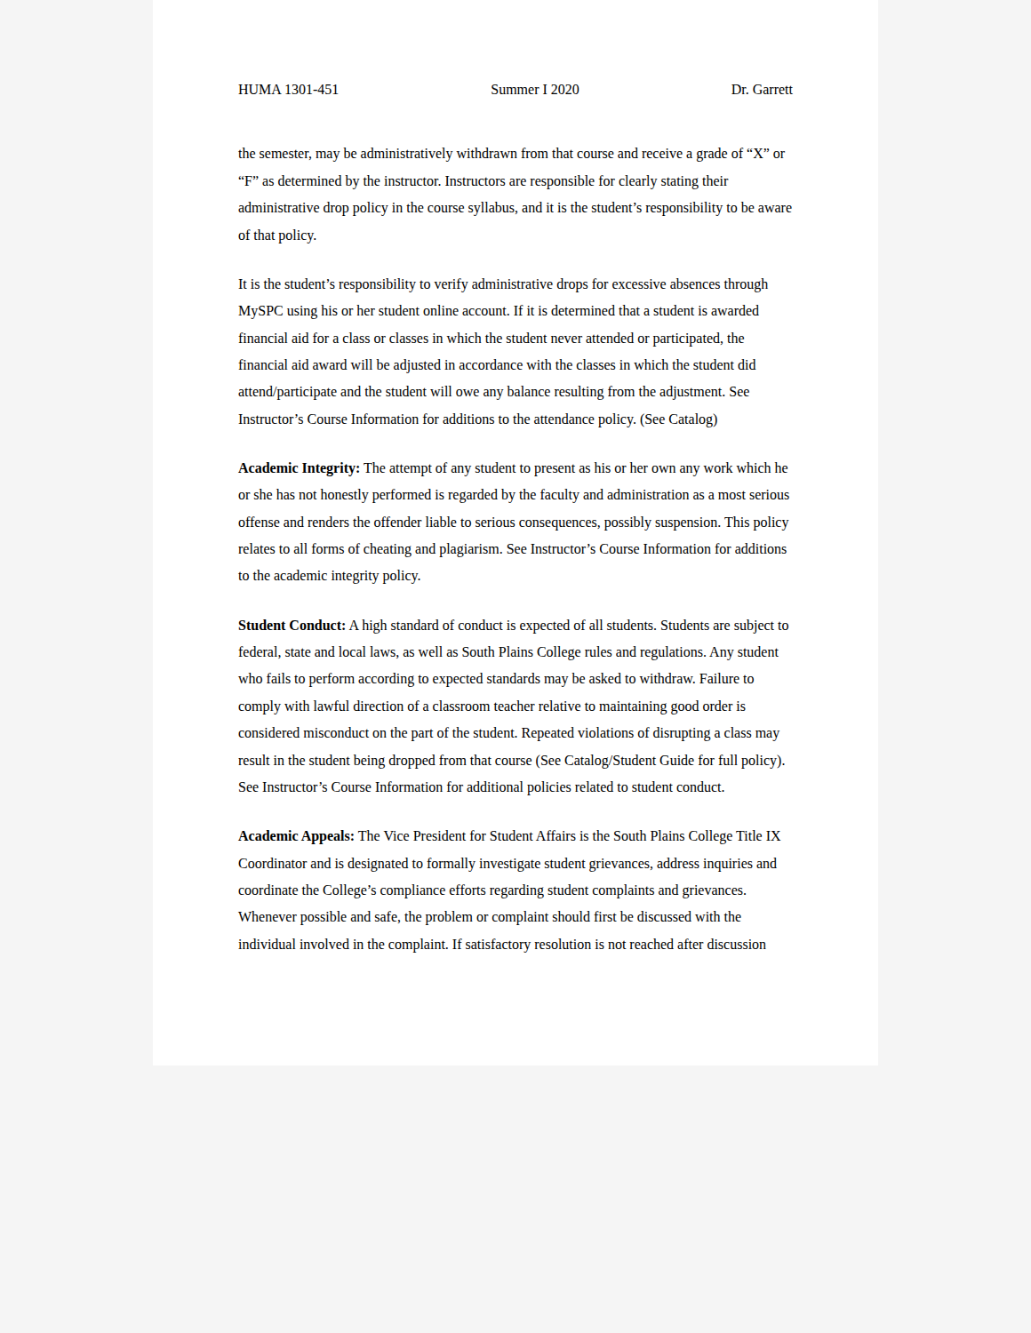HUMA 1301-451 Summer I 2020 Dr. Garrett
the semester, may be administratively withdrawn from that course and receive a grade of “X” or “F” as determined by the instructor. Instructors are responsible for clearly stating their administrative drop policy in the course syllabus, and it is the student’s responsibility to be aware of that policy.
It is the student’s responsibility to verify administrative drops for excessive absences through MySPC using his or her student online account. If it is determined that a student is awarded financial aid for a class or classes in which the student never attended or participated, the financial aid award will be adjusted in accordance with the classes in which the student did attend/participate and the student will owe any balance resulting from the adjustment. See Instructor’s Course Information for additions to the attendance policy. (See Catalog)
Academic Integrity: The attempt of any student to present as his or her own any work which he or she has not honestly performed is regarded by the faculty and administration as a most serious offense and renders the offender liable to serious consequences, possibly suspension. This policy relates to all forms of cheating and plagiarism. See Instructor’s Course Information for additions to the academic integrity policy.
Student Conduct: A high standard of conduct is expected of all students. Students are subject to federal, state and local laws, as well as South Plains College rules and regulations. Any student who fails to perform according to expected standards may be asked to withdraw. Failure to comply with lawful direction of a classroom teacher relative to maintaining good order is considered misconduct on the part of the student. Repeated violations of disrupting a class may result in the student being dropped from that course (See Catalog/Student Guide for full policy). See Instructor’s Course Information for additional policies related to student conduct.
Academic Appeals: The Vice President for Student Affairs is the South Plains College Title IX Coordinator and is designated to formally investigate student grievances, address inquiries and coordinate the College’s compliance efforts regarding student complaints and grievances. Whenever possible and safe, the problem or complaint should first be discussed with the individual involved in the complaint. If satisfactory resolution is not reached after discussion